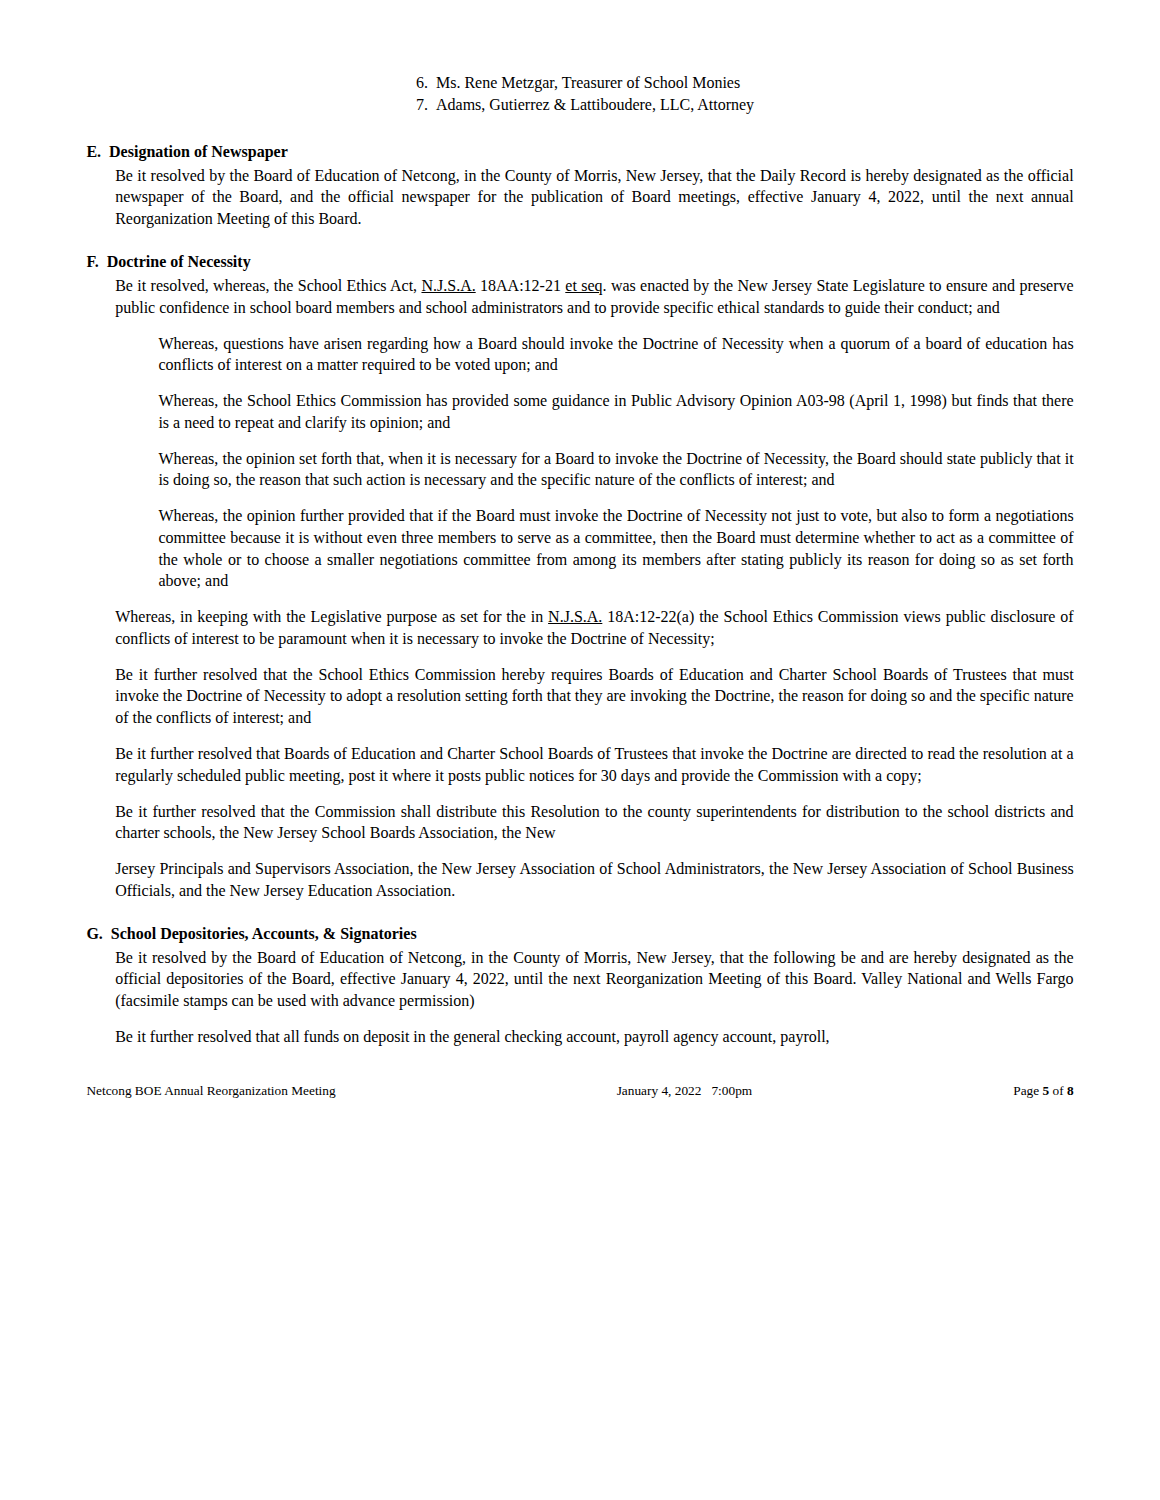Ms. Rene Metzgar, Treasurer of School Monies
Adams, Gutierrez & Lattiboudere, LLC, Attorney
E. Designation of Newspaper
Be it resolved by the Board of Education of Netcong, in the County of Morris, New Jersey, that the Daily Record is hereby designated as the official newspaper of the Board, and the official newspaper for the publication of Board meetings, effective January 4, 2022, until the next annual Reorganization Meeting of this Board.
F. Doctrine of Necessity
Be it resolved, whereas, the School Ethics Act, N.J.S.A. 18AA:12-21 et seq. was enacted by the New Jersey State Legislature to ensure and preserve public confidence in school board members and school administrators and to provide specific ethical standards to guide their conduct; and
Whereas, questions have arisen regarding how a Board should invoke the Doctrine of Necessity when a quorum of a board of education has conflicts of interest on a matter required to be voted upon; and
Whereas, the School Ethics Commission has provided some guidance in Public Advisory Opinion A03-98 (April 1, 1998) but finds that there is a need to repeat and clarify its opinion; and
Whereas, the opinion set forth that, when it is necessary for a Board to invoke the Doctrine of Necessity, the Board should state publicly that it is doing so, the reason that such action is necessary and the specific nature of the conflicts of interest; and
Whereas, the opinion further provided that if the Board must invoke the Doctrine of Necessity not just to vote, but also to form a negotiations committee because it is without even three members to serve as a committee, then the Board must determine whether to act as a committee of the whole or to choose a smaller negotiations committee from among its members after stating publicly its reason for doing so as set forth above; and
Whereas, in keeping with the Legislative purpose as set for the in N.J.S.A. 18A:12-22(a) the School Ethics Commission views public disclosure of conflicts of interest to be paramount when it is necessary to invoke the Doctrine of Necessity;
Be it further resolved that the School Ethics Commission hereby requires Boards of Education and Charter School Boards of Trustees that must invoke the Doctrine of Necessity to adopt a resolution setting forth that they are invoking the Doctrine, the reason for doing so and the specific nature of the conflicts of interest; and
Be it further resolved that Boards of Education and Charter School Boards of Trustees that invoke the Doctrine are directed to read the resolution at a regularly scheduled public meeting, post it where it posts public notices for 30 days and provide the Commission with a copy;
Be it further resolved that the Commission shall distribute this Resolution to the county superintendents for distribution to the school districts and charter schools, the New Jersey School Boards Association, the New
Jersey Principals and Supervisors Association, the New Jersey Association of School Administrators, the New Jersey Association of School Business Officials, and the New Jersey Education Association.
G. School Depositories, Accounts, & Signatories
Be it resolved by the Board of Education of Netcong, in the County of Morris, New Jersey, that the following be and are hereby designated as the official depositories of the Board, effective January 4, 2022, until the next Reorganization Meeting of this Board. Valley National and Wells Fargo (facsimile stamps can be used with advance permission)
Be it further resolved that all funds on deposit in the general checking account, payroll agency account, payroll,
Netcong BOE Annual Reorganization Meeting January 4, 2022 7:00pm Page 5 of 8